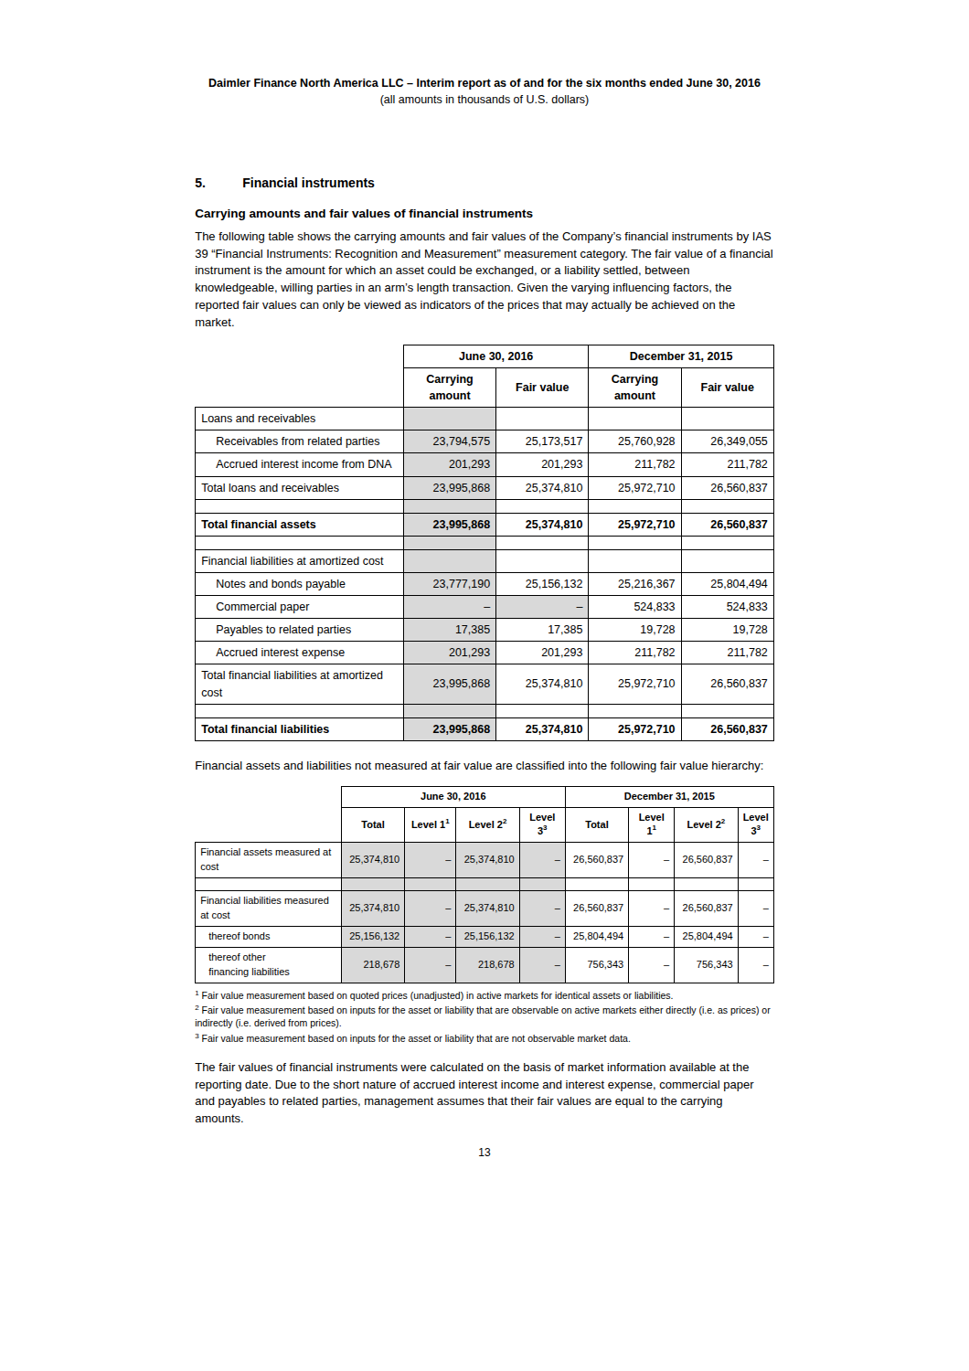Daimler Finance North America LLC – Interim report as of and for the six months ended June 30, 2016
(all amounts in thousands of U.S. dollars)
5. Financial instruments
Carrying amounts and fair values of financial instruments
The following table shows the carrying amounts and fair values of the Company’s financial instruments by IAS 39 “Financial Instruments: Recognition and Measurement” measurement category. The fair value of a financial instrument is the amount for which an asset could be exchanged, or a liability settled, between knowledgeable, willing parties in an arm’s length transaction. Given the varying influencing factors, the reported fair values can only be viewed as indicators of the prices that may actually be achieved on the market.
| | June 30, 2016 | December 31, 2015 |
| --- | --- | --- |
| | Carrying amount | Fair value | Carrying amount | Fair value |
| Loans and receivables | | | | |
| Receivables from related parties | 23,794,575 | 25,173,517 | 25,760,928 | 26,349,055 |
| Accrued interest income from DNA | 201,293 | 201,293 | 211,782 | 211,782 |
| Total loans and receivables | 23,995,868 | 25,374,810 | 25,972,710 | 26,560,837 |
| Total financial assets | 23,995,868 | 25,374,810 | 25,972,710 | 26,560,837 |
| Financial liabilities at amortized cost | | | | |
| Notes and bonds payable | 23,777,190 | 25,156,132 | 25,216,367 | 25,804,494 |
| Commercial paper | – | – | 524,833 | 524,833 |
| Payables to related parties | 17,385 | 17,385 | 19,728 | 19,728 |
| Accrued interest expense | 201,293 | 201,293 | 211,782 | 211,782 |
| Total financial liabilities at amortized cost | 23,995,868 | 25,374,810 | 25,972,710 | 26,560,837 |
| Total financial liabilities | 23,995,868 | 25,374,810 | 25,972,710 | 26,560,837 |
Financial assets and liabilities not measured at fair value are classified into the following fair value hierarchy:
| | June 30, 2016 | December 31, 2015 |
| --- | --- | --- |
| | Total | Level 1 1 | Level 2 2 | Level 3 3 | Total | Level 1 1 | Level 2 2 | Level 3 3 |
| Financial assets measured at cost | 25,374,810 | – | 25,374,810 | – | 26,560,837 | – | 26,560,837 | – |
| Financial liabilities measured at cost | 25,374,810 | – | 25,374,810 | – | 26,560,837 | – | 26,560,837 | – |
| thereof bonds | 25,156,132 | – | 25,156,132 | – | 25,804,494 | – | 25,804,494 | – |
| thereof other financing liabilities | 218,678 | – | 218,678 | – | 756,343 | – | 756,343 | – |
1 Fair value measurement based on quoted prices (unadjusted) in active markets for identical assets or liabilities.
2 Fair value measurement based on inputs for the asset or liability that are observable on active markets either directly (i.e. as prices) or indirectly (i.e. derived from prices).
3 Fair value measurement based on inputs for the asset or liability that are not observable market data.
The fair values of financial instruments were calculated on the basis of market information available at the reporting date. Due to the short nature of accrued interest income and interest expense, commercial paper and payables to related parties, management assumes that their fair values are equal to the carrying amounts.
13